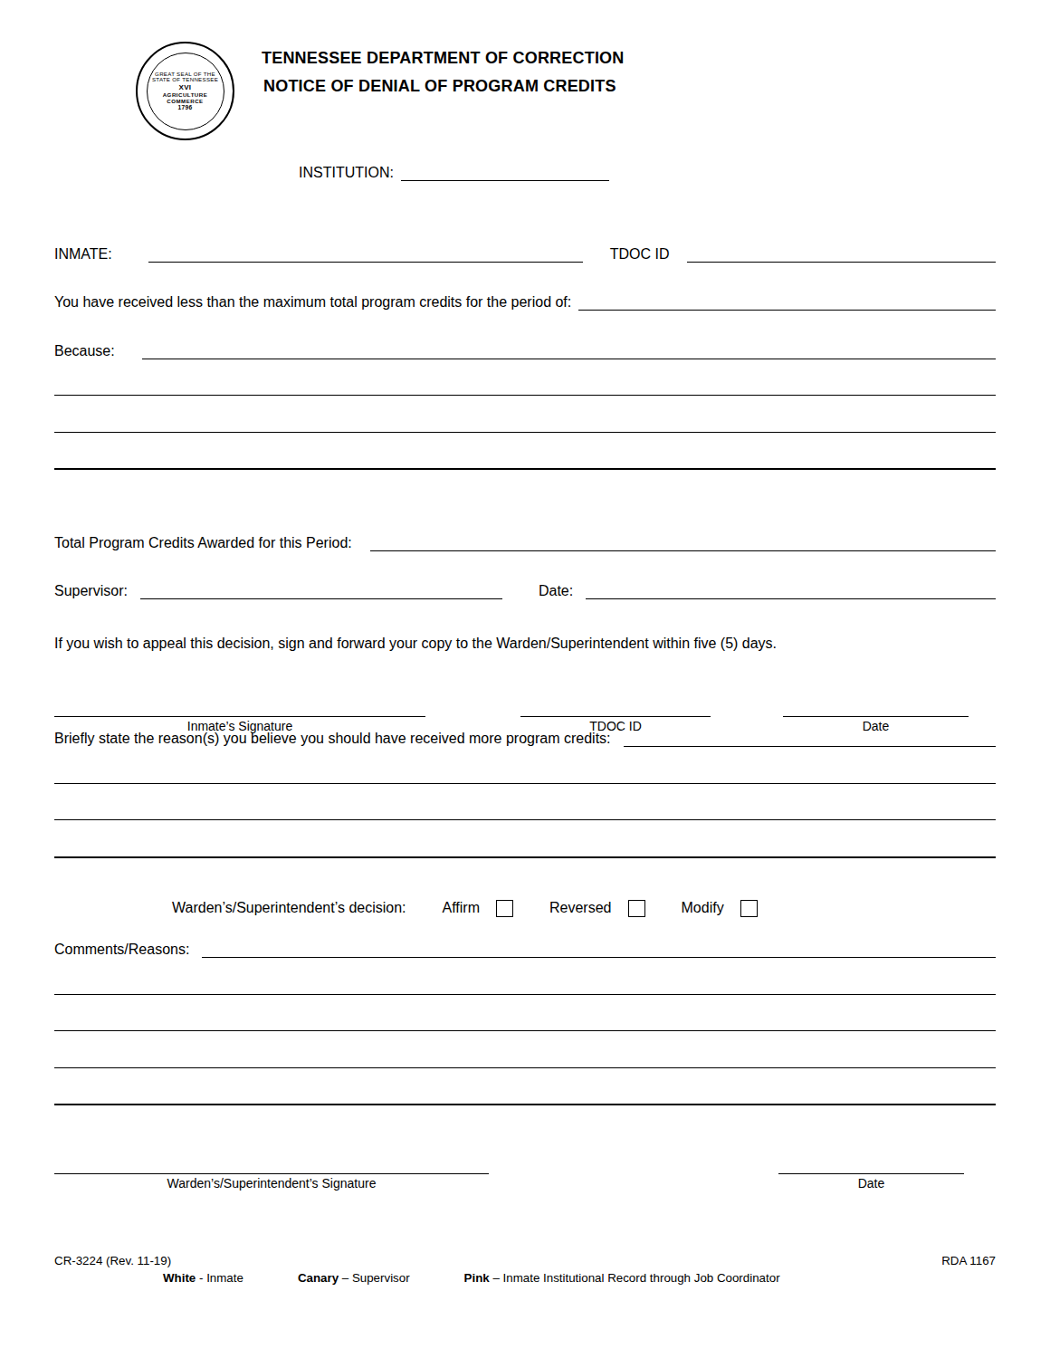GREAT SEAL OF THE STATE OF TENNESSEE
XVI
AGRICULTURE
COMMERCE
1796
TENNESSEE DEPARTMENT OF CORRECTION
NOTICE OF DENIAL OF PROGRAM CREDITS
INSTITUTION:
INMATE: TDOC ID
You have received less than the maximum total program credits for the period of:
Because:
Total Program Credits Awarded for this Period:
Supervisor: Date:
If you wish to appeal this decision, sign and forward your copy to the Warden/Superintendent within five (5) days.
Inmate’s Signature
TDOC ID
Date
Briefly state the reason(s) you believe you should have received more program credits:
Warden’s/Superintendent’s decision: Affirm Reversed Modify
Comments/Reasons:
Warden’s/Superintendent’s Signature
Date
CR-3224 (Rev. 11-19) RDA 1167
White - Inmate Canary – Supervisor Pink – Inmate Institutional Record through Job Coordinator